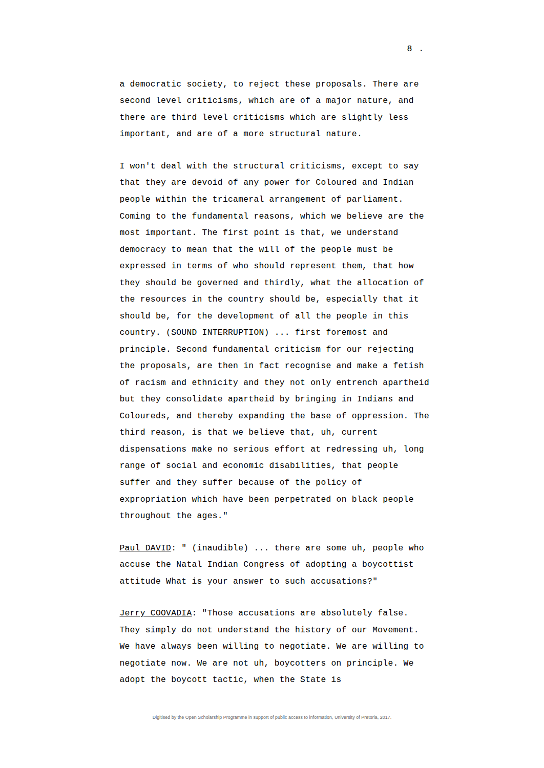8 .
a democratic society, to reject these proposals. There are second level criticisms, which are of a major nature, and there are third level criticisms which are slightly less important, and are of a more structural nature.
I won't deal with the structural criticisms, except to say that they are devoid of any power for Coloured and Indian people within the tricameral arrangement of parliament. Coming to the fundamental reasons, which we believe are the most important. The first point is that, we understand democracy to mean that the will of the people must be expressed in terms of who should represent them, that how they should be governed and thirdly, what the allocation of the resources in the country should be, especially that it should be, for the development of all the people in this country. (SOUND INTERRUPTION) ... first foremost and principle. Second fundamental criticism for our rejecting the proposals, are then in fact recognise and make a fetish of racism and ethnicity and they not only entrench apartheid but they consolidate apartheid by bringing in Indians and Coloureds, and thereby expanding the base of oppression. The third reason, is that we believe that, uh, current dispensations make no serious effort at redressing uh, long range of social and economic disabilities, that people suffer and they suffer because of the policy of expropriation which have been perpetrated on black people throughout the ages."
Paul DAVID: " (inaudible) ... there are some uh, people who accuse the Natal Indian Congress of adopting a boycottist attitude What is your answer to such accusations?"
Jerry COOVADIA: "Those accusations are absolutely false. They simply do not understand the history of our Movement. We have always been willing to negotiate. We are willing to negotiate now. We are not uh, boycotters on principle. We adopt the boycott tactic, when the State is
Digitised by the Open Scholarship Programme in support of public access to information, University of Pretoria, 2017.